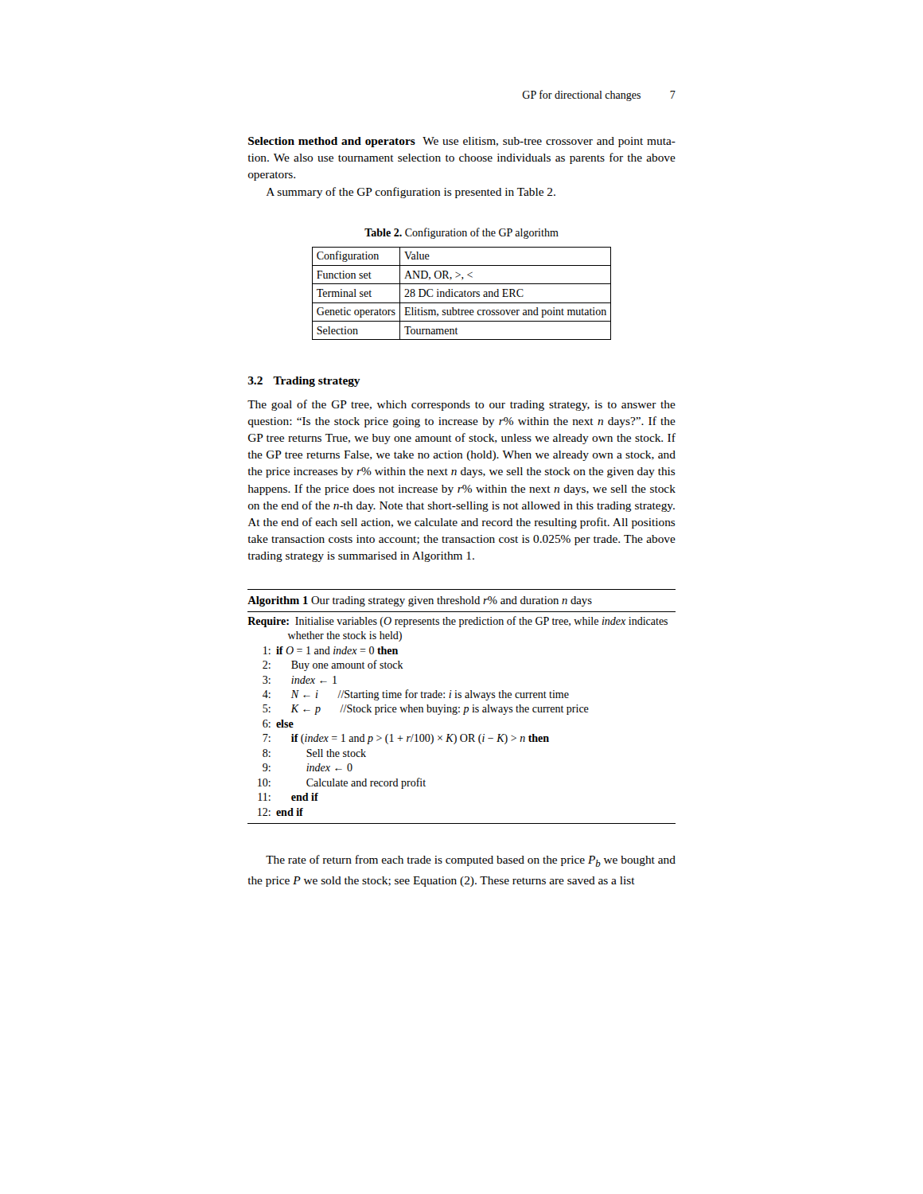GP for directional changes 7
Selection method and operators We use elitism, sub-tree crossover and point mutation. We also use tournament selection to choose individuals as parents for the above operators.
A summary of the GP configuration is presented in Table 2.
Table 2. Configuration of the GP algorithm
| Configuration | Value |
| Function set | AND, OR, >, < |
| Terminal set | 28 DC indicators and ERC |
| Genetic operators | Elitism, subtree crossover and point mutation |
| Selection | Tournament |
3.2 Trading strategy
The goal of the GP tree, which corresponds to our trading strategy, is to answer the question: “Is the stock price going to increase by r% within the next n days?”. If the GP tree returns True, we buy one amount of stock, unless we already own the stock. If the GP tree returns False, we take no action (hold). When we already own a stock, and the price increases by r% within the next n days, we sell the stock on the given day this happens. If the price does not increase by r% within the next n days, we sell the stock on the end of the n-th day. Note that short-selling is not allowed in this trading strategy. At the end of each sell action, we calculate and record the resulting profit. All positions take transaction costs into account; the transaction cost is 0.025% per trade. The above trading strategy is summarised in Algorithm 1.
Algorithm 1 Our trading strategy given threshold r% and duration n days
Require: Initialise variables (O represents the prediction of the GP tree, while index indicateswhether the stock is held)
1: if O = 1 and index = 0 then
2: Buy one amount of stock
3: index ← 1
4: N ← i //Starting time for trade: i is always the current time
5: K ← p //Stock price when buying: p is always the current price
6: else
7: if (index = 1 and p > (1 + r/100) × K) OR (i − K) > n then
8: Sell the stock
9: index ← 0
10: Calculate and record profit
11: end if
12: end if
The rate of return from each trade is computed based on the price Pb we bought and the price P we sold the stock; see Equation (2). These returns are saved as a list